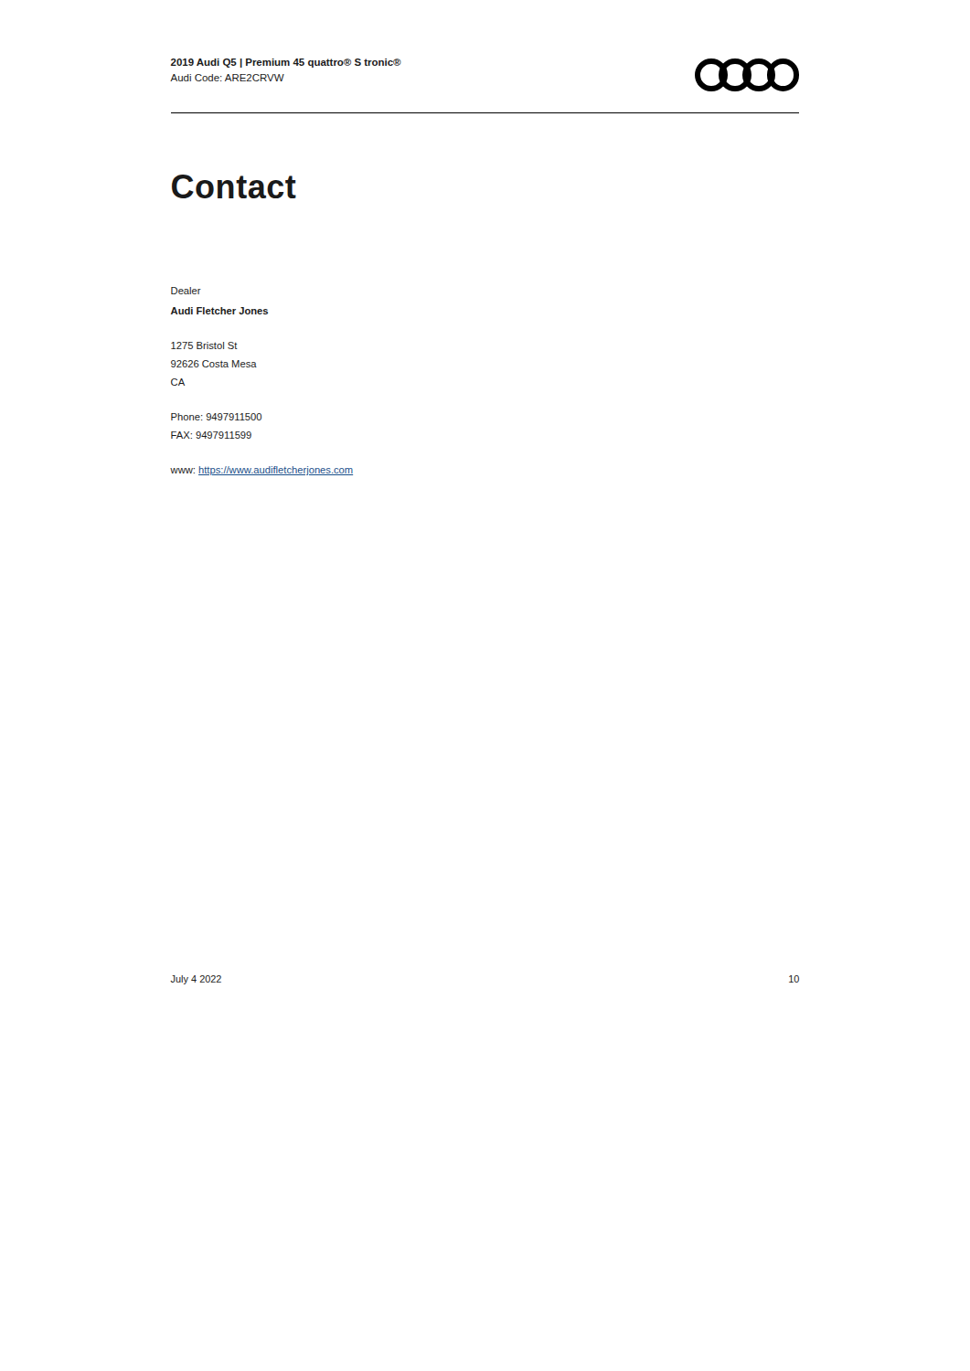2019 Audi Q5 | Premium 45 quattro® S tronic®
Audi Code: ARE2CRVW
Contact
Dealer
Audi Fletcher Jones
1275 Bristol St
92626 Costa Mesa
CA
Phone: 9497911500
FAX: 9497911599
www: https://www.audifletcherjones.com
July 4 2022
10